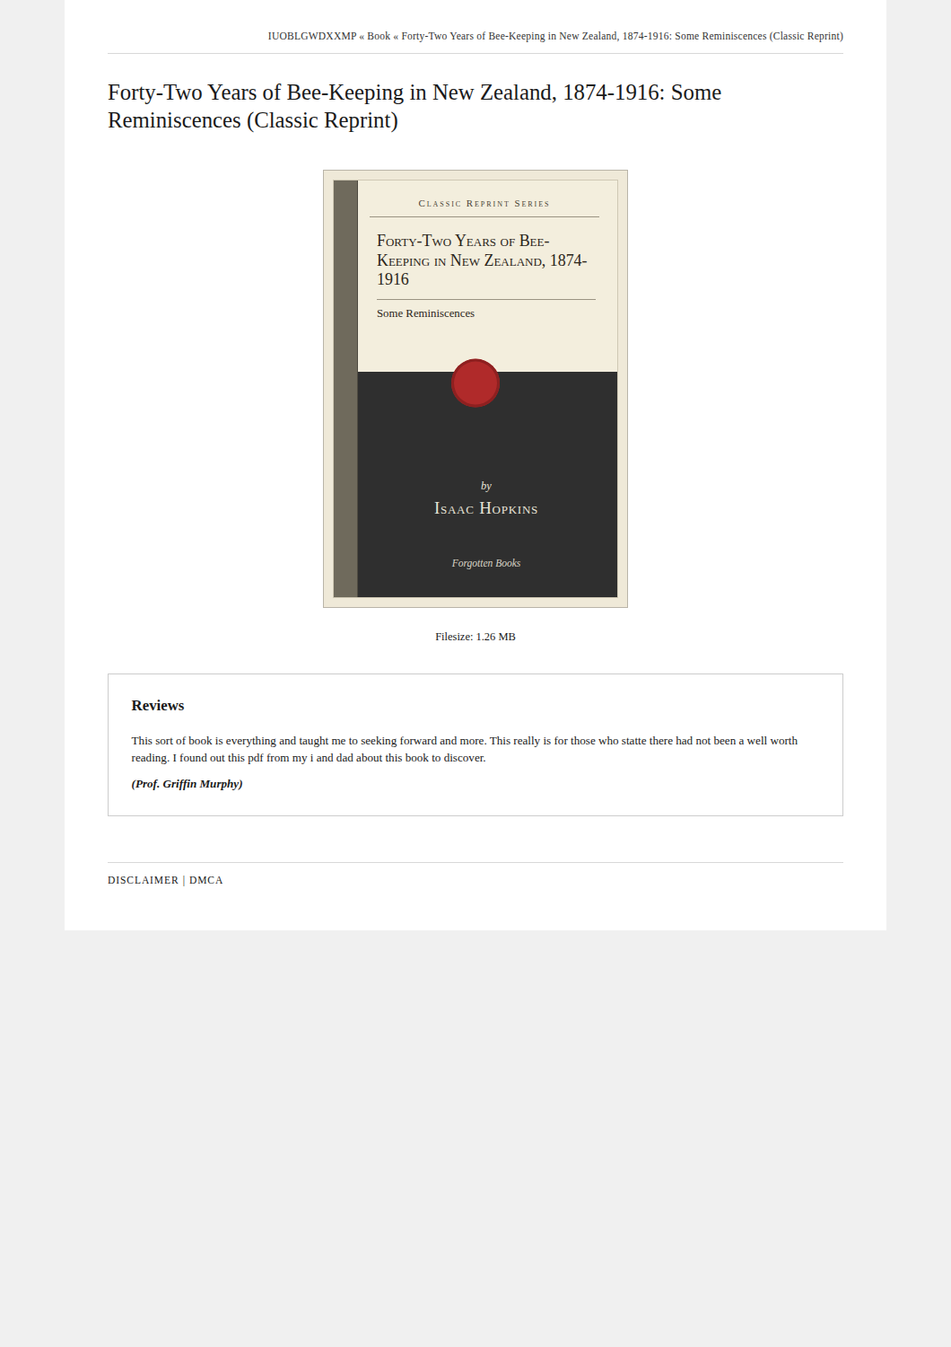IUOBLGWDXXMP « Book « Forty-Two Years of Bee-Keeping in New Zealand, 1874-1916: Some Reminiscences (Classic Reprint)
Forty-Two Years of Bee-Keeping in New Zealand, 1874-1916: Some Reminiscences (Classic Reprint)
Classic Reprint Series
Forty-Two Years of Bee-Keeping in New Zealand, 1874-1916
Some Reminiscences
by
Isaac Hopkins
Forgotten Books
Filesize: 1.26 MB
Reviews
This sort of book is everything and taught me to seeking forward and more. This really is for those who statte there had not been a well worth reading. I found out this pdf from my i and dad about this book to discover.
(Prof. Griffin Murphy)
DISCLAIMER|DMCA